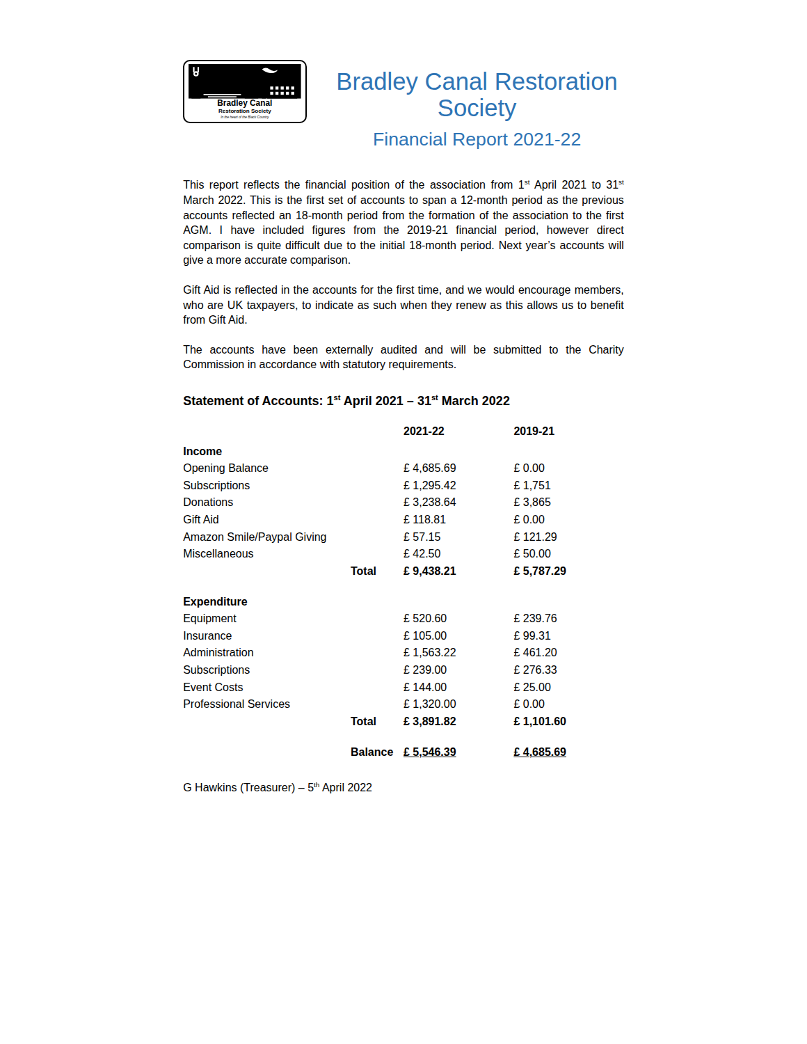Bradley Canal Restoration Society In the heart of the Black Country
Bradley Canal Restoration Society
Financial Report 2021-22
This report reflects the financial position of the association from 1st April 2021 to 31st March 2022. This is the first set of accounts to span a 12-month period as the previous accounts reflected an 18-month period from the formation of the association to the first AGM. I have included figures from the 2019-21 financial period, however direct comparison is quite difficult due to the initial 18-month period. Next year’s accounts will give a more accurate comparison.
Gift Aid is reflected in the accounts for the first time, and we would encourage members, who are UK taxpayers, to indicate as such when they renew as this allows us to benefit from Gift Aid.
The accounts have been externally audited and will be submitted to the Charity Commission in accordance with statutory requirements.
Statement of Accounts: 1st April 2021 – 31st March 2022
| | | 2021-22 | 2019-21 |
| Income | | | |
| Opening Balance | | £ 4,685.69 | £ 0.00 |
| Subscriptions | | £ 1,295.42 | £ 1,751 |
| Donations | | £ 3,238.64 | £ 3,865 |
| Gift Aid | | £ 118.81 | £ 0.00 |
| Amazon Smile/Paypal Giving | | £ 57.15 | £ 121.29 |
| Miscellaneous | | £ 42.50 | £ 50.00 |
| | Total | £ 9,438.21 | £ 5,787.29 |
| Expenditure | | | |
| Equipment | | £ 520.60 | £ 239.76 |
| Insurance | | £ 105.00 | £ 99.31 |
| Administration | | £ 1,563.22 | £ 461.20 |
| Subscriptions | | £ 239.00 | £ 276.33 |
| Event Costs | | £ 144.00 | £ 25.00 |
| Professional Services | | £ 1,320.00 | £ 0.00 |
| | Total | £ 3,891.82 | £ 1,101.60 |
| | Balance | £ 5,546.39 | £ 4,685.69 |
G Hawkins (Treasurer) – 5th April 2022